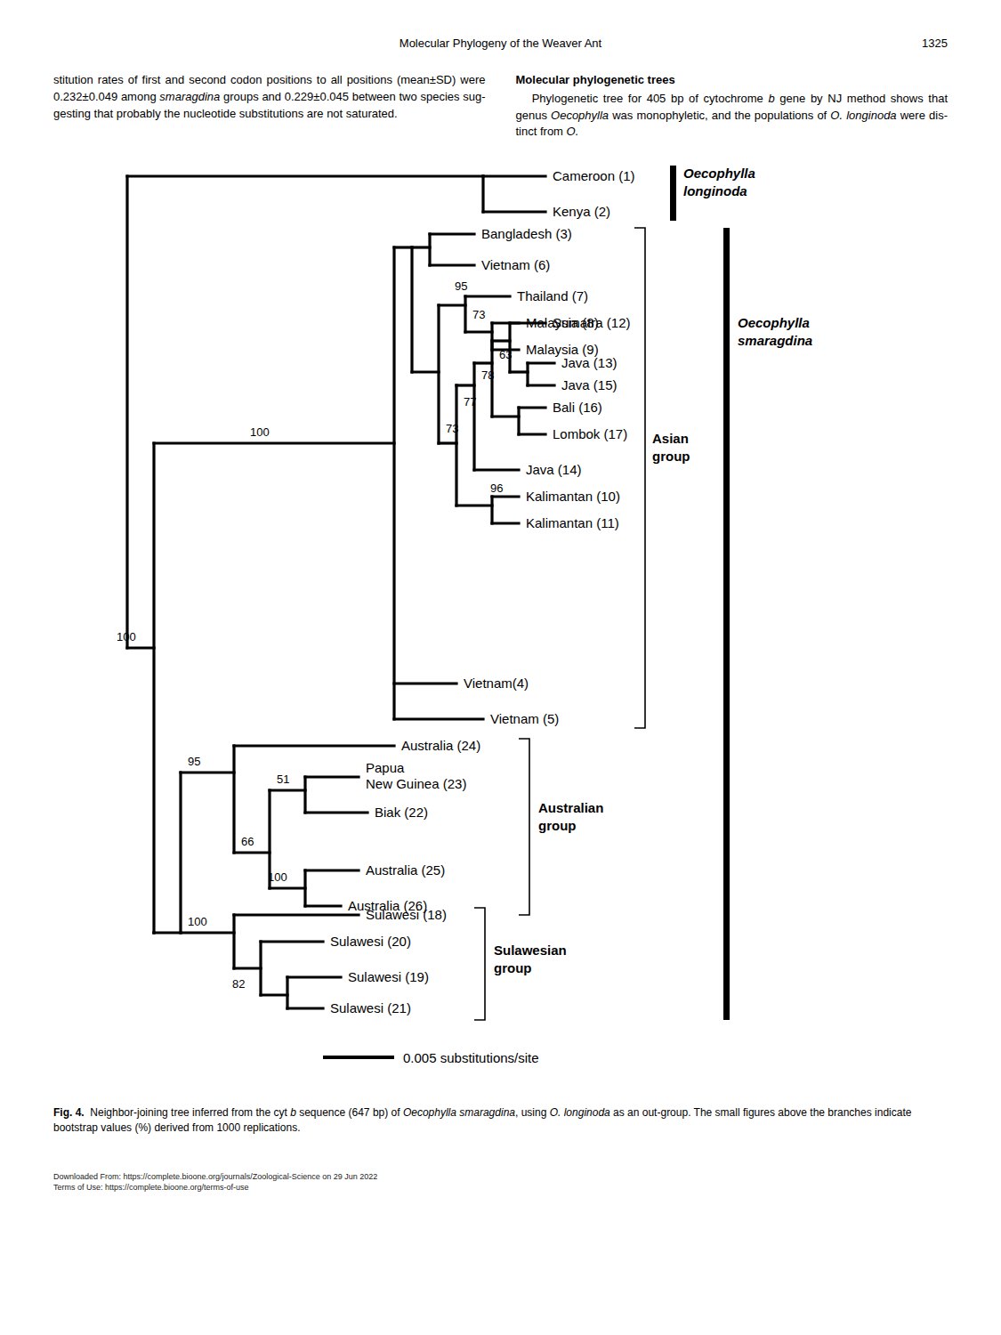Molecular Phylogeny of the Weaver Ant 1325
stitution rates of first and second codon positions to all positions (mean±SD) were 0.232±0.049 among smaragdina groups and 0.229±0.045 between two species suggesting that probably the nucleotide substitutions are not saturated.
Molecular phylogenetic trees
Phylogenetic tree for 405 bp of cytochrome b gene by NJ method shows that genus Oecophylla was monophyletic, and the populations of O. longinoda were distinct from O.
Cameroon (1) Kenya (2) Bangladesh (3) Vietnam (6) Thailand (7) Malaysia (8) Malaysia (9) Sumatra (12) Java (13) Java (15) Bali (16) Lombok (17) Java (14) Kalimantan (10) Kalimantan (11) Vietnam(4) Vietnam (5) Australia (24) Papua New Guinea (23) Biak (22) Australia (25) Australia (26) Sulawesi (18) Sulawesi (20) Sulawesi (19) Sulawesi (21) 95 73 63 78 77 73 96 100 100 95 51 66 100 100 82 Oecophylla longinoda Oecophylla smaragdina Asian group Australian group Sulawesian group 0.005 substitutions/site
Fig. 4. Neighbor-joining tree inferred from the cyt b sequence (647 bp) of Oecophylla smaragdina, using O. longinoda as an out-group. The small figures above the branches indicate bootstrap values (%) derived from 1000 replications.
Downloaded From: https://complete.bioone.org/journals/Zoological-Science on 29 Jun 2022
Terms of Use: https://complete.bioone.org/terms-of-use